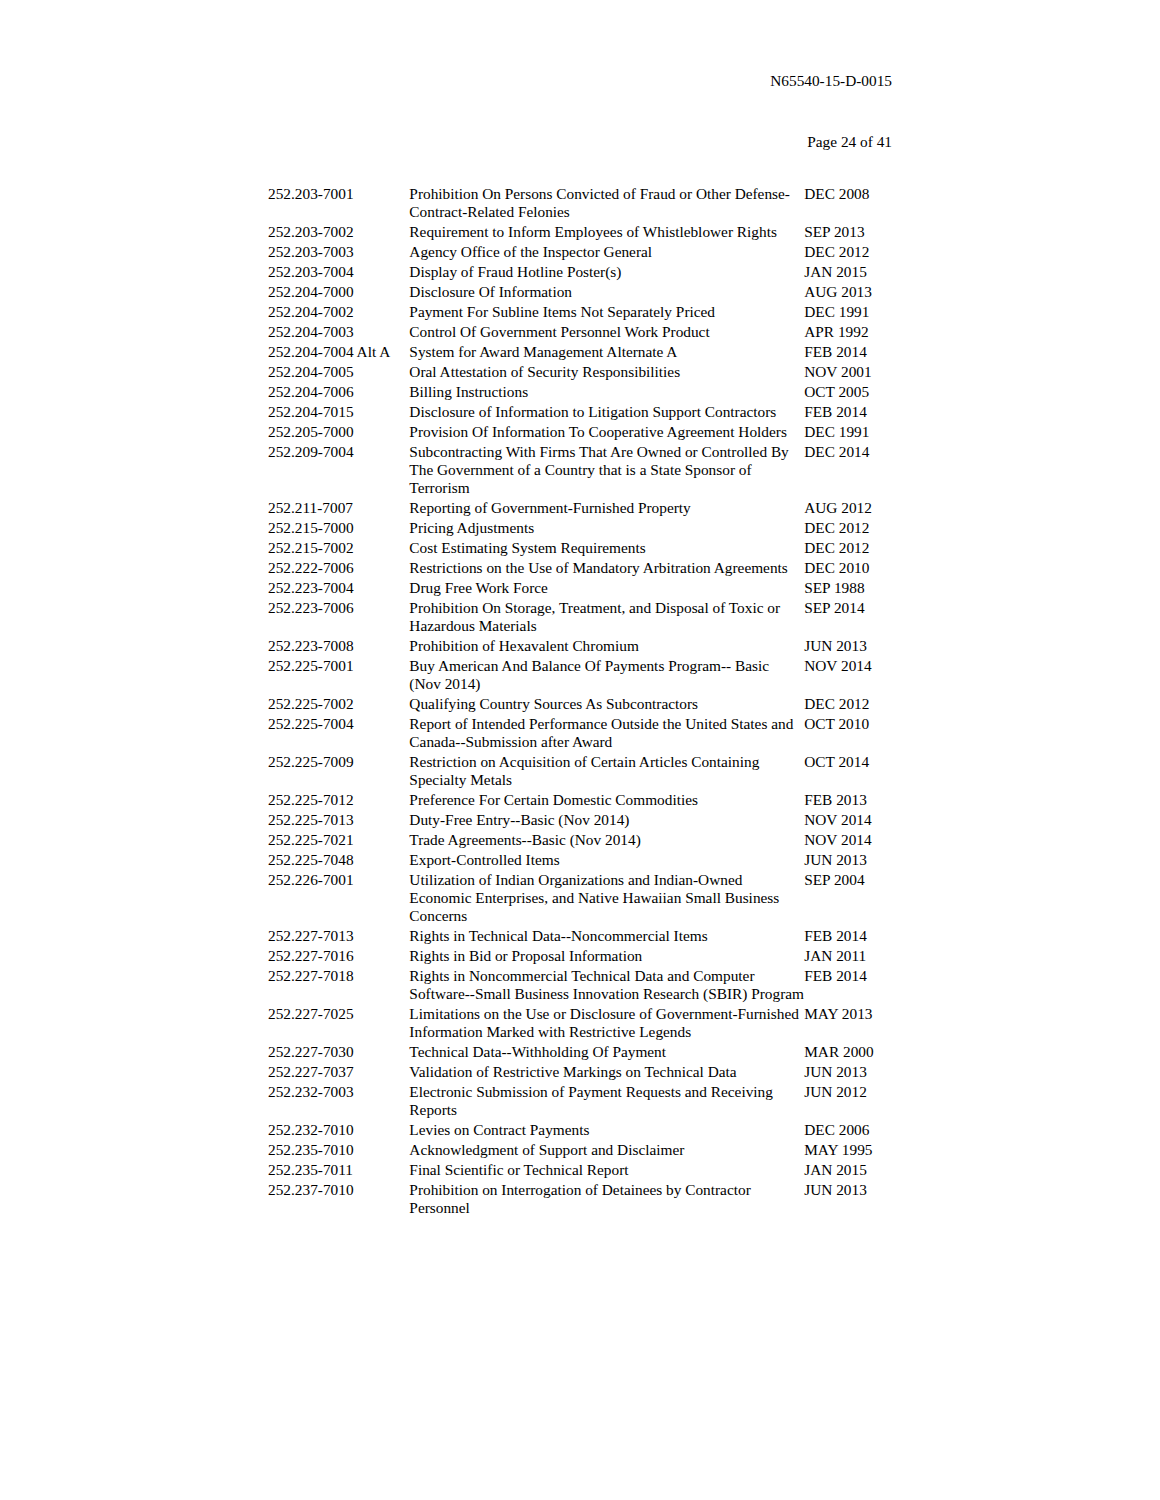N65540-15-D-0015
Page 24 of 41
| 252.203-7001 | Prohibition On Persons Convicted of Fraud or Other Defense-Contract-Related Felonies | DEC 2008 |
| 252.203-7002 | Requirement to Inform Employees of Whistleblower Rights | SEP 2013 |
| 252.203-7003 | Agency Office of the Inspector General | DEC 2012 |
| 252.203-7004 | Display of Fraud Hotline Poster(s) | JAN 2015 |
| 252.204-7000 | Disclosure Of Information | AUG 2013 |
| 252.204-7002 | Payment For Subline Items Not Separately Priced | DEC 1991 |
| 252.204-7003 | Control Of Government Personnel Work Product | APR 1992 |
| 252.204-7004 Alt A | System for Award Management Alternate A | FEB 2014 |
| 252.204-7005 | Oral Attestation of Security Responsibilities | NOV 2001 |
| 252.204-7006 | Billing Instructions | OCT 2005 |
| 252.204-7015 | Disclosure of Information to Litigation Support Contractors | FEB 2014 |
| 252.205-7000 | Provision Of Information To Cooperative Agreement Holders | DEC 1991 |
| 252.209-7004 | Subcontracting With Firms That Are Owned or Controlled By The Government of a Country that is a State Sponsor of Terrorism | DEC 2014 |
| 252.211-7007 | Reporting of Government-Furnished Property | AUG 2012 |
| 252.215-7000 | Pricing Adjustments | DEC 2012 |
| 252.215-7002 | Cost Estimating System Requirements | DEC 2012 |
| 252.222-7006 | Restrictions on the Use of Mandatory Arbitration Agreements | DEC 2010 |
| 252.223-7004 | Drug Free Work Force | SEP 1988 |
| 252.223-7006 | Prohibition On Storage, Treatment, and Disposal of Toxic or Hazardous Materials | SEP 2014 |
| 252.223-7008 | Prohibition of Hexavalent Chromium | JUN 2013 |
| 252.225-7001 | Buy American And Balance Of Payments Program-- Basic (Nov 2014) | NOV 2014 |
| 252.225-7002 | Qualifying Country Sources As Subcontractors | DEC 2012 |
| 252.225-7004 | Report of Intended Performance Outside the United States and Canada--Submission after Award | OCT 2010 |
| 252.225-7009 | Restriction on Acquisition of Certain Articles Containing Specialty Metals | OCT 2014 |
| 252.225-7012 | Preference For Certain Domestic Commodities | FEB 2013 |
| 252.225-7013 | Duty-Free Entry--Basic (Nov 2014) | NOV 2014 |
| 252.225-7021 | Trade Agreements--Basic (Nov 2014) | NOV 2014 |
| 252.225-7048 | Export-Controlled Items | JUN 2013 |
| 252.226-7001 | Utilization of Indian Organizations and Indian-Owned Economic Enterprises, and Native Hawaiian Small Business Concerns | SEP 2004 |
| 252.227-7013 | Rights in Technical Data--Noncommercial Items | FEB 2014 |
| 252.227-7016 | Rights in Bid or Proposal Information | JAN 2011 |
| 252.227-7018 | Rights in Noncommercial Technical Data and Computer Software--Small Business Innovation Research (SBIR) Program | FEB 2014 |
| 252.227-7025 | Limitations on the Use or Disclosure of Government-Furnished Information Marked with Restrictive Legends | MAY 2013 |
| 252.227-7030 | Technical Data--Withholding Of Payment | MAR 2000 |
| 252.227-7037 | Validation of Restrictive Markings on Technical Data | JUN 2013 |
| 252.232-7003 | Electronic Submission of Payment Requests and Receiving Reports | JUN 2012 |
| 252.232-7010 | Levies on Contract Payments | DEC 2006 |
| 252.235-7010 | Acknowledgment of Support and Disclaimer | MAY 1995 |
| 252.235-7011 | Final Scientific or Technical Report | JAN 2015 |
| 252.237-7010 | Prohibition on Interrogation of Detainees by Contractor Personnel | JUN 2013 |